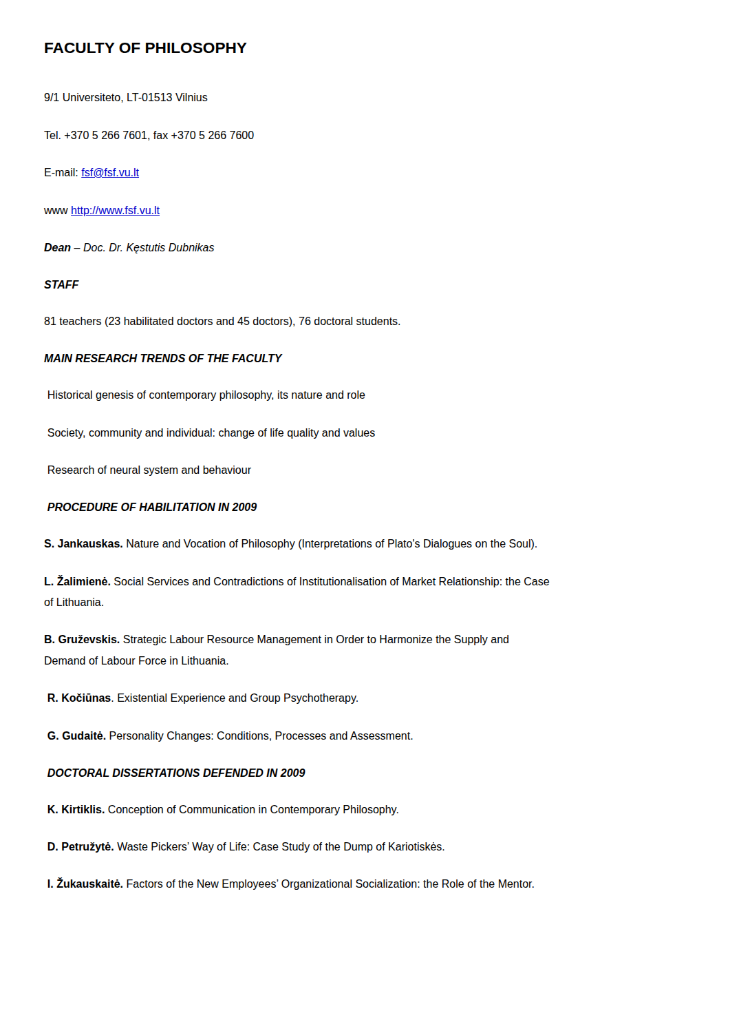FACULTY OF PHILOSOPHY
9/1 Universiteto, LT-01513 Vilnius
Tel. +370 5 266 7601, fax +370 5 266 7600
E-mail: fsf@fsf.vu.lt
www http://www.fsf.vu.lt
Dean – Doc. Dr. Kęstutis Dubnikas
STAFF
81 teachers (23 habilitated doctors and 45 doctors), 76 doctoral students.
MAIN RESEARCH TRENDS OF THE FACULTY
Historical genesis of contemporary philosophy, its nature and role
Society, community and individual: change of life quality and values
Research of neural system and behaviour
PROCEDURE OF HABILITATION IN 2009
S. Jankauskas. Nature and Vocation of Philosophy (Interpretations of Plato's Dialogues on the Soul).
L. Žalimienė. Social Services and Contradictions of Institutionalisation of Market Relationship: the Case of Lithuania.
B. Gruževskis. Strategic Labour Resource Management in Order to Harmonize the Supply and Demand of Labour Force in Lithuania.
R. Kočiūnas. Existential Experience and Group Psychotherapy.
G. Gudaitė. Personality Changes: Conditions, Processes and Assessment.
DOCTORAL DISSERTATIONS DEFENDED IN 2009
K. Kirtiklis. Conception of Communication in Contemporary Philosophy.
D. Petružytė. Waste Pickers’ Way of Life: Case Study of the Dump of Kariotiskės.
I. Žukauskaitė. Factors of the New Employees’ Organizational Socialization: the Role of the Mentor.